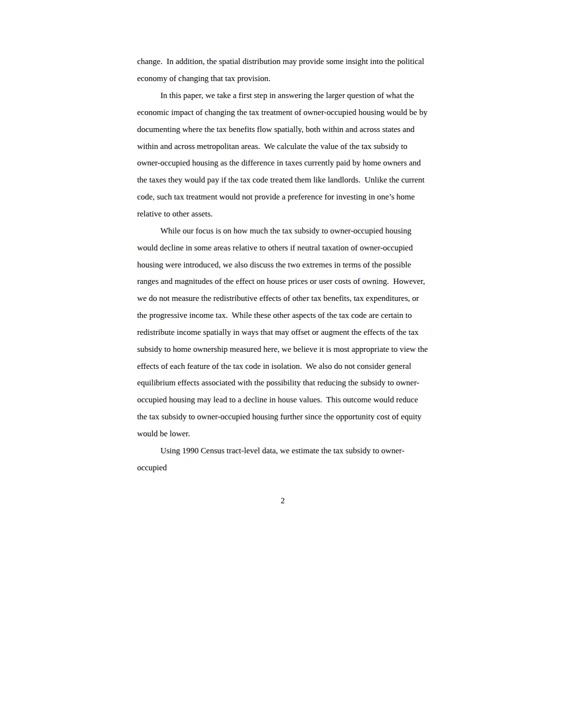change. In addition, the spatial distribution may provide some insight into the political economy of changing that tax provision.
In this paper, we take a first step in answering the larger question of what the economic impact of changing the tax treatment of owner-occupied housing would be by documenting where the tax benefits flow spatially, both within and across states and within and across metropolitan areas. We calculate the value of the tax subsidy to owner-occupied housing as the difference in taxes currently paid by home owners and the taxes they would pay if the tax code treated them like landlords. Unlike the current code, such tax treatment would not provide a preference for investing in one’s home relative to other assets.
While our focus is on how much the tax subsidy to owner-occupied housing would decline in some areas relative to others if neutral taxation of owner-occupied housing were introduced, we also discuss the two extremes in terms of the possible ranges and magnitudes of the effect on house prices or user costs of owning. However, we do not measure the redistributive effects of other tax benefits, tax expenditures, or the progressive income tax. While these other aspects of the tax code are certain to redistribute income spatially in ways that may offset or augment the effects of the tax subsidy to home ownership measured here, we believe it is most appropriate to view the effects of each feature of the tax code in isolation. We also do not consider general equilibrium effects associated with the possibility that reducing the subsidy to owner-occupied housing may lead to a decline in house values. This outcome would reduce the tax subsidy to owner-occupied housing further since the opportunity cost of equity would be lower.
Using 1990 Census tract-level data, we estimate the tax subsidy to owner-occupied
2